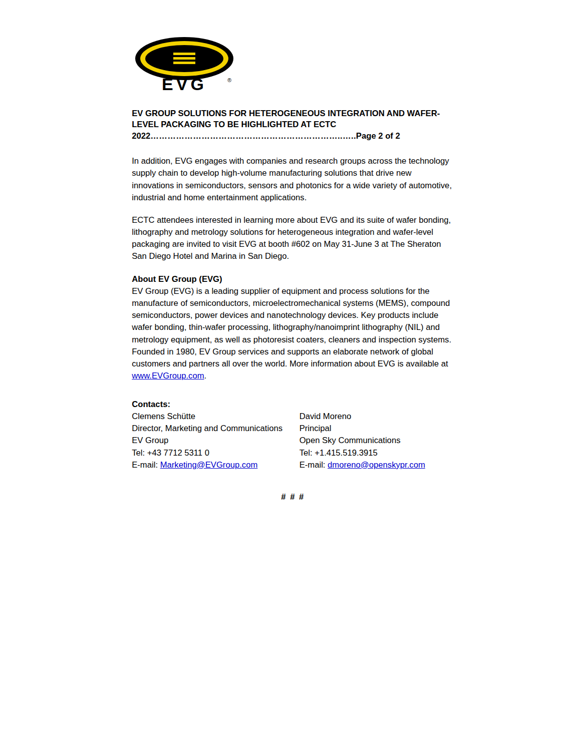EVG ®
EV GROUP SOLUTIONS FOR HETEROGENEOUS INTEGRATION AND WAFER-LEVEL PACKAGING TO BE HIGHLIGHTED AT ECTC 2022…………………………………………………………..….. Page 2 of 2
In addition, EVG engages with companies and research groups across the technology supply chain to develop high-volume manufacturing solutions that drive new innovations in semiconductors, sensors and photonics for a wide variety of automotive, industrial and home entertainment applications.
ECTC attendees interested in learning more about EVG and its suite of wafer bonding, lithography and metrology solutions for heterogeneous integration and wafer-level packaging are invited to visit EVG at booth #602 on May 31-June 3 at The Sheraton San Diego Hotel and Marina in San Diego.
About EV Group (EVG)
EV Group (EVG) is a leading supplier of equipment and process solutions for the manufacture of semiconductors, microelectromechanical systems (MEMS), compound semiconductors, power devices and nanotechnology devices. Key products include wafer bonding, thin-wafer processing, lithography/nanoimprint lithography (NIL) and metrology equipment, as well as photoresist coaters, cleaners and inspection systems. Founded in 1980, EV Group services and supports an elaborate network of global customers and partners all over the world. More information about EVG is available at www.EVGroup.com.
Contacts:
| Clemens Schütte | David Moreno |
| Director, Marketing and Communications | Principal |
| EV Group | Open Sky Communications |
| Tel: +43 7712 5311 0 | Tel: +1.415.519.3915 |
| E-mail: Marketing@EVGroup.com | E-mail: dmoreno@openskypr.com |
# # #